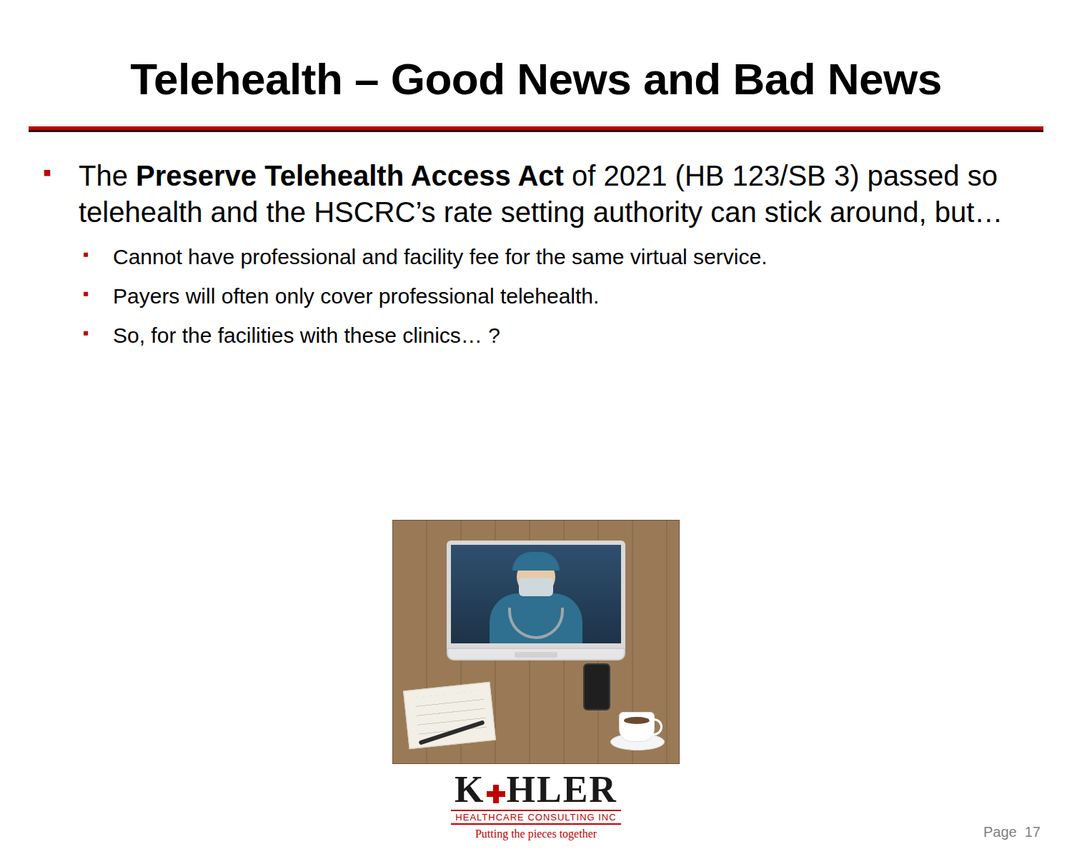Telehealth – Good News and Bad News
The Preserve Telehealth Access Act of 2021 (HB 123/SB 3) passed so telehealth and the HSCRC’s rate setting authority can stick around, but…
Cannot have professional and facility fee for the same virtual service.
Payers will often only cover professional telehealth.
So, for the facilities with these clinics… ?
K HLER
HEALTHCARE CONSULTING INC
Putting the pieces together
Page 17